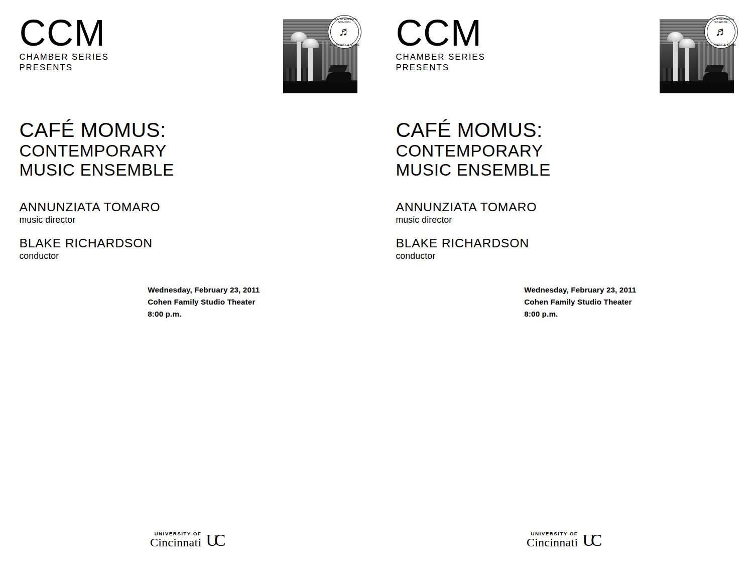CCM
Chamber Series
Presents
All Steinway School
Steinway & Sons
♬
Café Momus: Contemporary Music Ensemble
Annunziata Tomaro
music director
Blake Richardson
conductor
Wednesday, February 23, 2011
Cohen Family Studio Theater
8:00 p.m.
University of
Cincinnati
UC
CCM
Chamber Series
Presents
All Steinway School
Steinway & Sons
♬
Café Momus: Contemporary Music Ensemble
Annunziata Tomaro
music director
Blake Richardson
conductor
Wednesday, February 23, 2011
Cohen Family Studio Theater
8:00 p.m.
University of
Cincinnati
UC